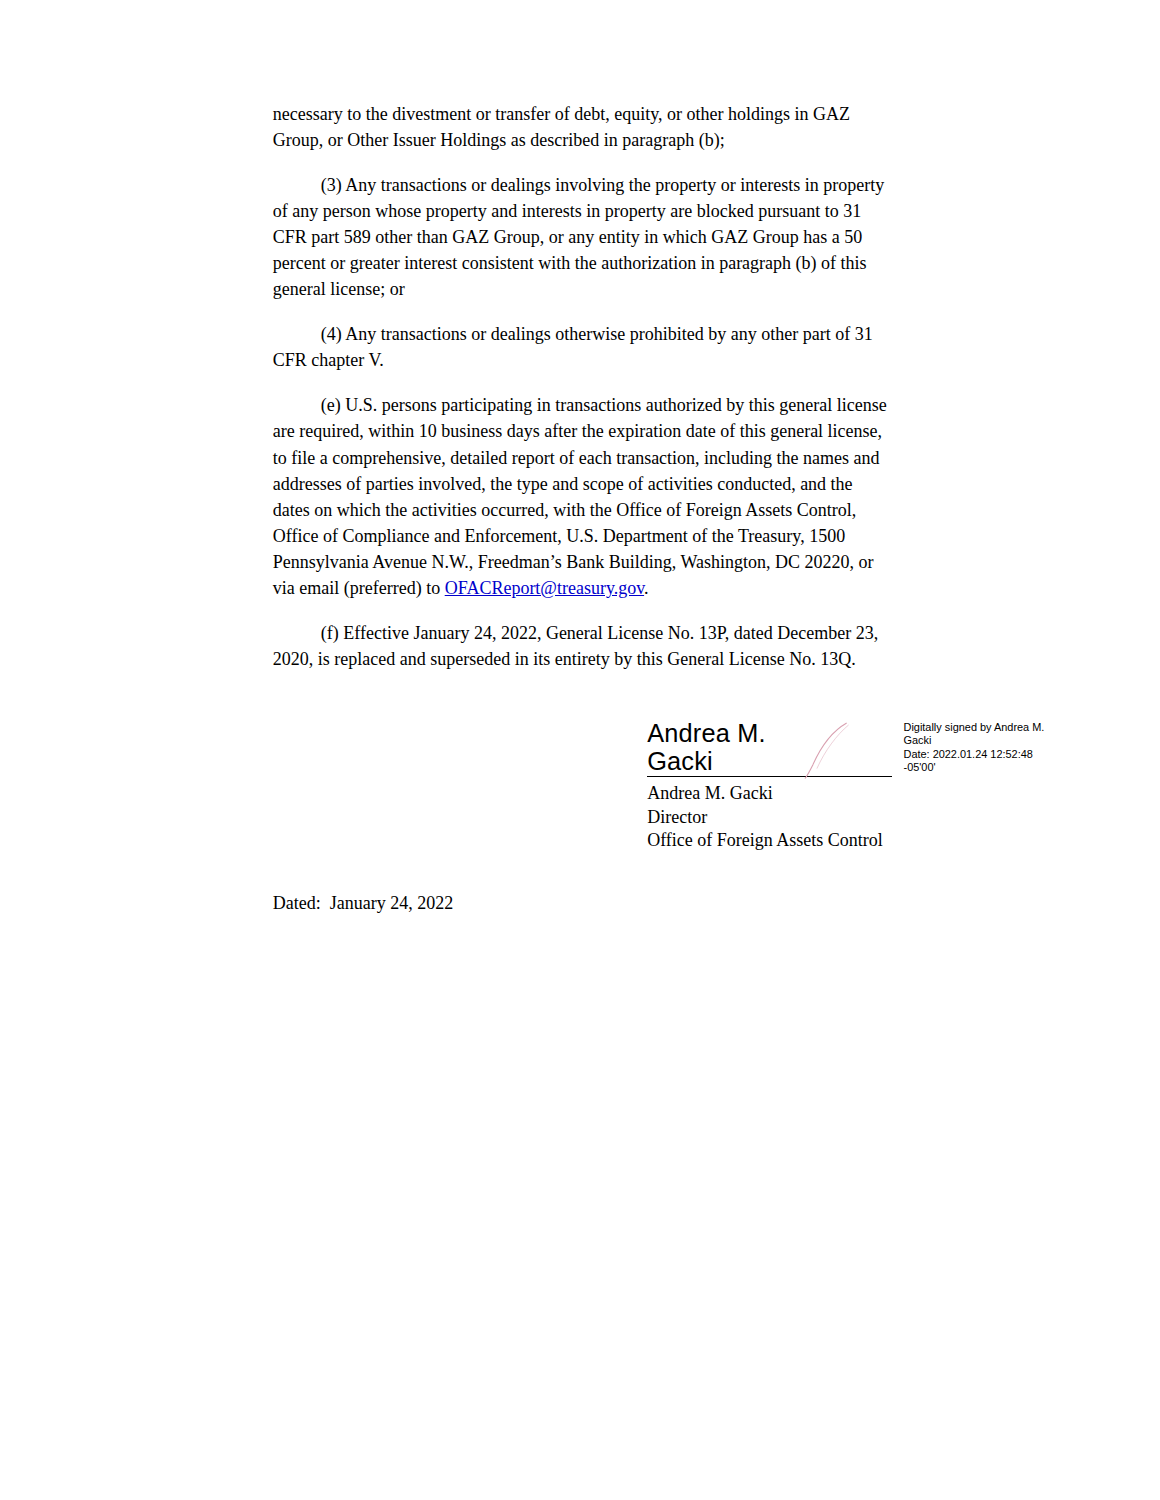necessary to the divestment or transfer of debt, equity, or other holdings in GAZ Group, or Other Issuer Holdings as described in paragraph (b);
(3) Any transactions or dealings involving the property or interests in property of any person whose property and interests in property are blocked pursuant to 31 CFR part 589 other than GAZ Group, or any entity in which GAZ Group has a 50 percent or greater interest consistent with the authorization in paragraph (b) of this general license; or
(4) Any transactions or dealings otherwise prohibited by any other part of 31 CFR chapter V.
(e) U.S. persons participating in transactions authorized by this general license are required, within 10 business days after the expiration date of this general license, to file a comprehensive, detailed report of each transaction, including the names and addresses of parties involved, the type and scope of activities conducted, and the dates on which the activities occurred, with the Office of Foreign Assets Control, Office of Compliance and Enforcement, U.S. Department of the Treasury, 1500 Pennsylvania Avenue N.W., Freedman’s Bank Building, Washington, DC 20220, or via email (preferred) to OFACReport@treasury.gov.
(f) Effective January 24, 2022, General License No. 13P, dated December 23, 2020, is replaced and superseded in its entirety by this General License No. 13Q.
Andrea M.
Gacki
Digitally signed by Andrea M.
Gacki
Date: 2022.01.24 12:52:48
-05'00'
Andrea M. Gacki
Director
Office of Foreign Assets Control
Dated: January 24, 2022